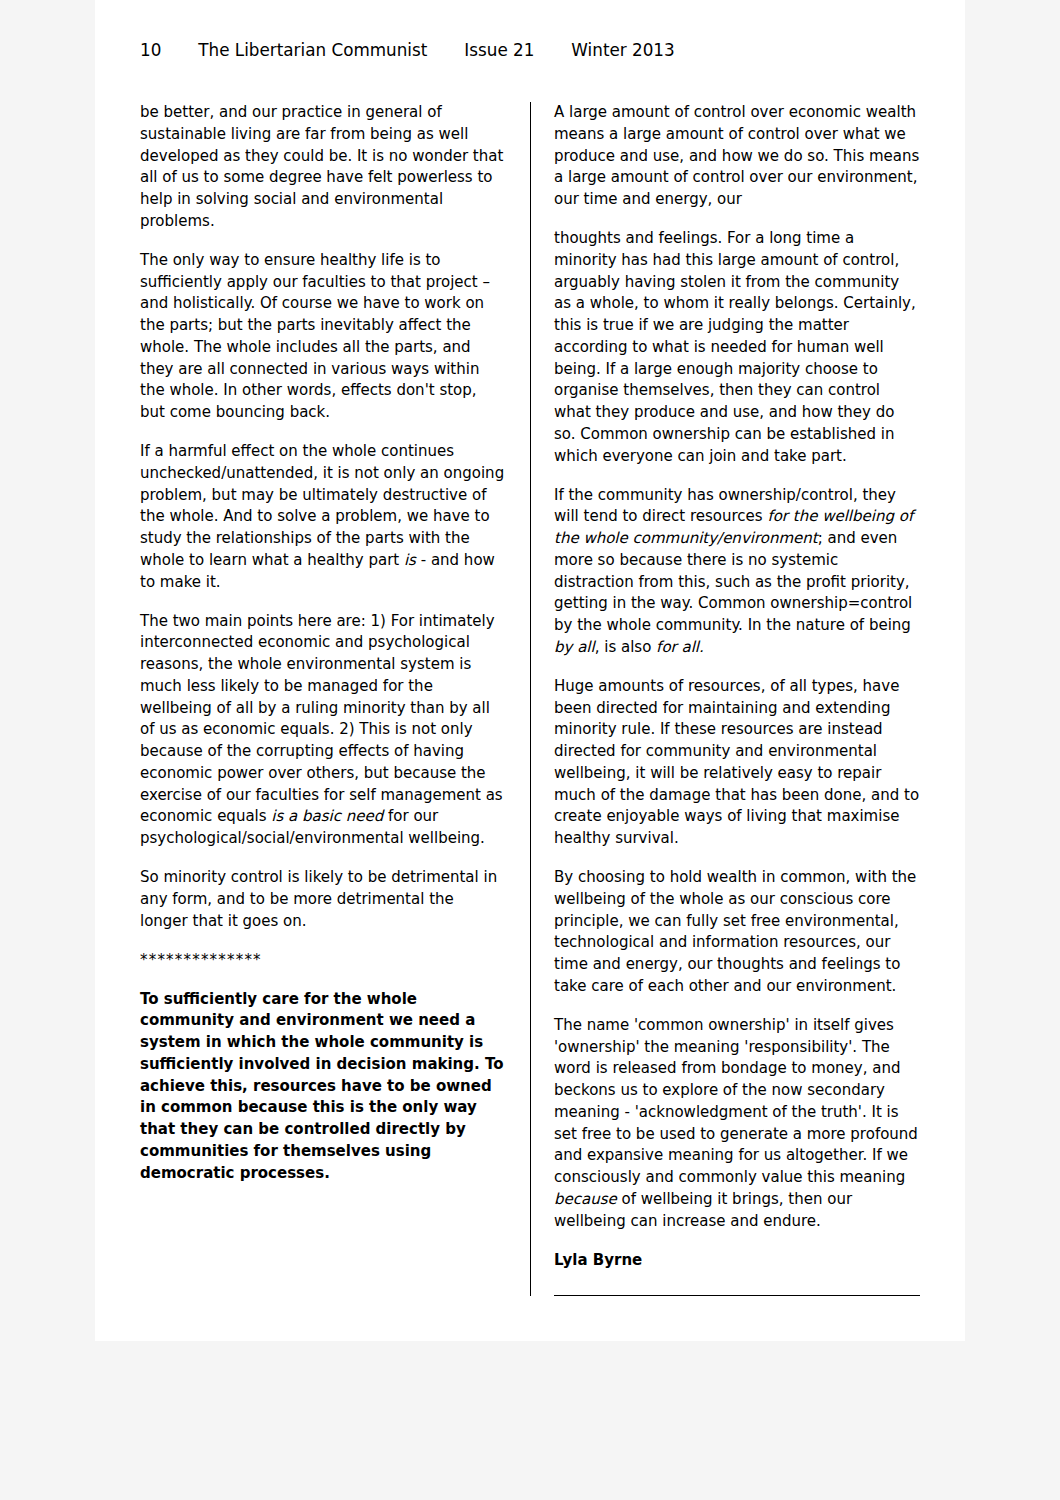10 The Libertarian Communist Issue 21 Winter 2013
be better, and our practice in general of sustainable living are far from being as well developed as they could be. It is no wonder that all of us to some degree have felt powerless to help in solving social and environmental problems.
The only way to ensure healthy life is to sufficiently apply our faculties to that project – and holistically. Of course we have to work on the parts; but the parts inevitably affect the whole. The whole includes all the parts, and they are all connected in various ways within the whole. In other words, effects don't stop, but come bouncing back.
If a harmful effect on the whole continues unchecked/unattended, it is not only an ongoing problem, but may be ultimately destructive of the whole. And to solve a problem, we have to study the relationships of the parts with the whole to learn what a healthy part is - and how to make it.
The two main points here are: 1) For intimately interconnected economic and psychological reasons, the whole environmental system is much less likely to be managed for the wellbeing of all by a ruling minority than by all of us as economic equals. 2) This is not only because of the corrupting effects of having economic power over others, but because the exercise of our faculties for self management as economic equals is a basic need for our psychological/social/environmental wellbeing.
So minority control is likely to be detrimental in any form, and to be more detrimental the longer that it goes on.
**************
To sufficiently care for the whole community and environment we need a system in which the whole community is sufficiently involved in decision making. To achieve this, resources have to be owned in common because this is the only way that they can be controlled directly by communities for themselves using democratic processes.
A large amount of control over economic wealth means a large amount of control over what we produce and use, and how we do so. This means a large amount of control over our environment, our time and energy, our
thoughts and feelings. For a long time a minority has had this large amount of control, arguably having stolen it from the community as a whole, to whom it really belongs. Certainly, this is true if we are judging the matter according to what is needed for human well being. If a large enough majority choose to organise themselves, then they can control what they produce and use, and how they do so. Common ownership can be established in which everyone can join and take part.
If the community has ownership/control, they will tend to direct resources for the wellbeing of the whole community/environment; and even more so because there is no systemic distraction from this, such as the profit priority, getting in the way. Common ownership=control by the whole community. In the nature of being by all, is also for all.
Huge amounts of resources, of all types, have been directed for maintaining and extending minority rule. If these resources are instead directed for community and environmental wellbeing, it will be relatively easy to repair much of the damage that has been done, and to create enjoyable ways of living that maximise healthy survival.
By choosing to hold wealth in common, with the wellbeing of the whole as our conscious core principle, we can fully set free environmental, technological and information resources, our time and energy, our thoughts and feelings to take care of each other and our environment.
The name 'common ownership' in itself gives 'ownership' the meaning 'responsibility'. The word is released from bondage to money, and beckons us to explore of the now secondary meaning - 'acknowledgment of the truth'. It is set free to be used to generate a more profound and expansive meaning for us altogether. If we consciously and commonly value this meaning because of wellbeing it brings, then our wellbeing can increase and endure.
Lyla Byrne